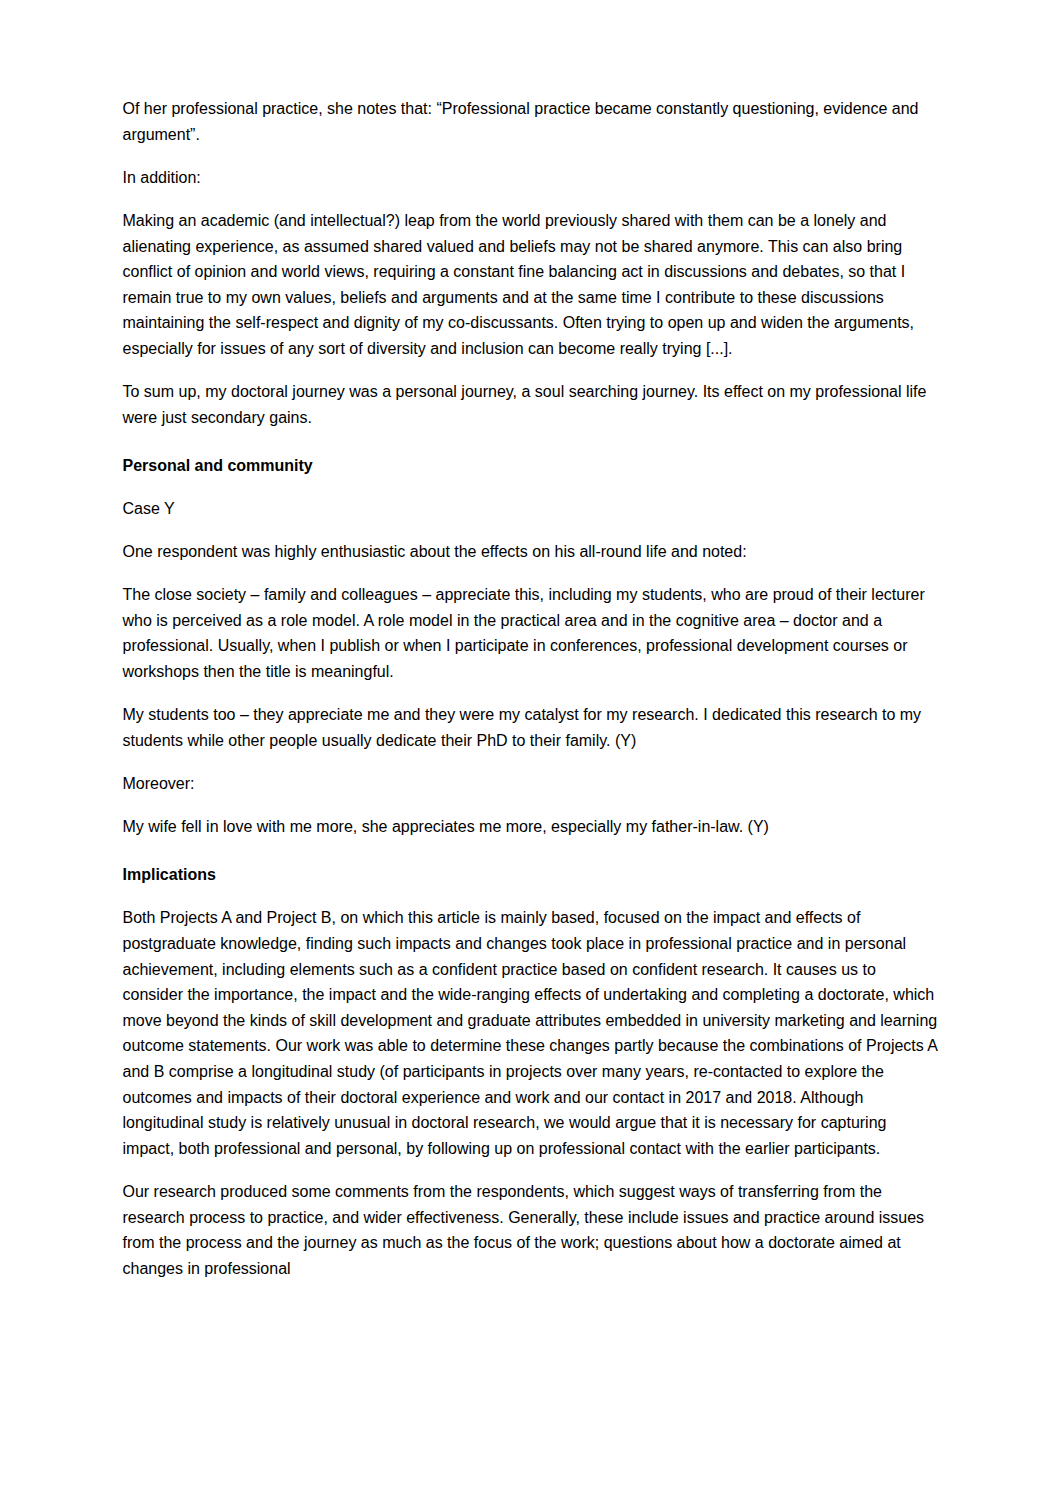Of her professional practice, she notes that: “Professional practice became constantly questioning, evidence and argument”.
In addition:
Making an academic (and intellectual?) leap from the world previously shared with them can be a lonely and alienating experience, as assumed shared valued and beliefs may not be shared anymore. This can also bring conflict of opinion and world views, requiring a constant fine balancing act in discussions and debates, so that I remain true to my own values, beliefs and arguments and at the same time I contribute to these discussions maintaining the self-respect and dignity of my co-discussants. Often trying to open up and widen the arguments, especially for issues of any sort of diversity and inclusion can become really trying [...].
To sum up, my doctoral journey was a personal journey, a soul searching journey. Its effect on my professional life were just secondary gains.
Personal and community
Case Y
One respondent was highly enthusiastic about the effects on his all-round life and noted:
The close society – family and colleagues – appreciate this, including my students, who are proud of their lecturer who is perceived as a role model. A role model in the practical area and in the cognitive area – doctor and a professional. Usually, when I publish or when I participate in conferences, professional development courses or workshops then the title is meaningful.
My students too – they appreciate me and they were my catalyst for my research. I dedicated this research to my students while other people usually dedicate their PhD to their family. (Y)
Moreover:
My wife fell in love with me more, she appreciates me more, especially my father-in-law. (Y)
Implications
Both Projects A and Project B, on which this article is mainly based, focused on the impact and effects of postgraduate knowledge, finding such impacts and changes took place in professional practice and in personal achievement, including elements such as a confident practice based on confident research. It causes us to consider the importance, the impact and the wide-ranging effects of undertaking and completing a doctorate, which move beyond the kinds of skill development and graduate attributes embedded in university marketing and learning outcome statements. Our work was able to determine these changes partly because the combinations of Projects A and B comprise a longitudinal study (of participants in projects over many years, re-contacted to explore the outcomes and impacts of their doctoral experience and work and our contact in 2017 and 2018. Although longitudinal study is relatively unusual in doctoral research, we would argue that it is necessary for capturing impact, both professional and personal, by following up on professional contact with the earlier participants.
Our research produced some comments from the respondents, which suggest ways of transferring from the research process to practice, and wider effectiveness. Generally, these include issues and practice around issues from the process and the journey as much as the focus of the work; questions about how a doctorate aimed at changes in professional